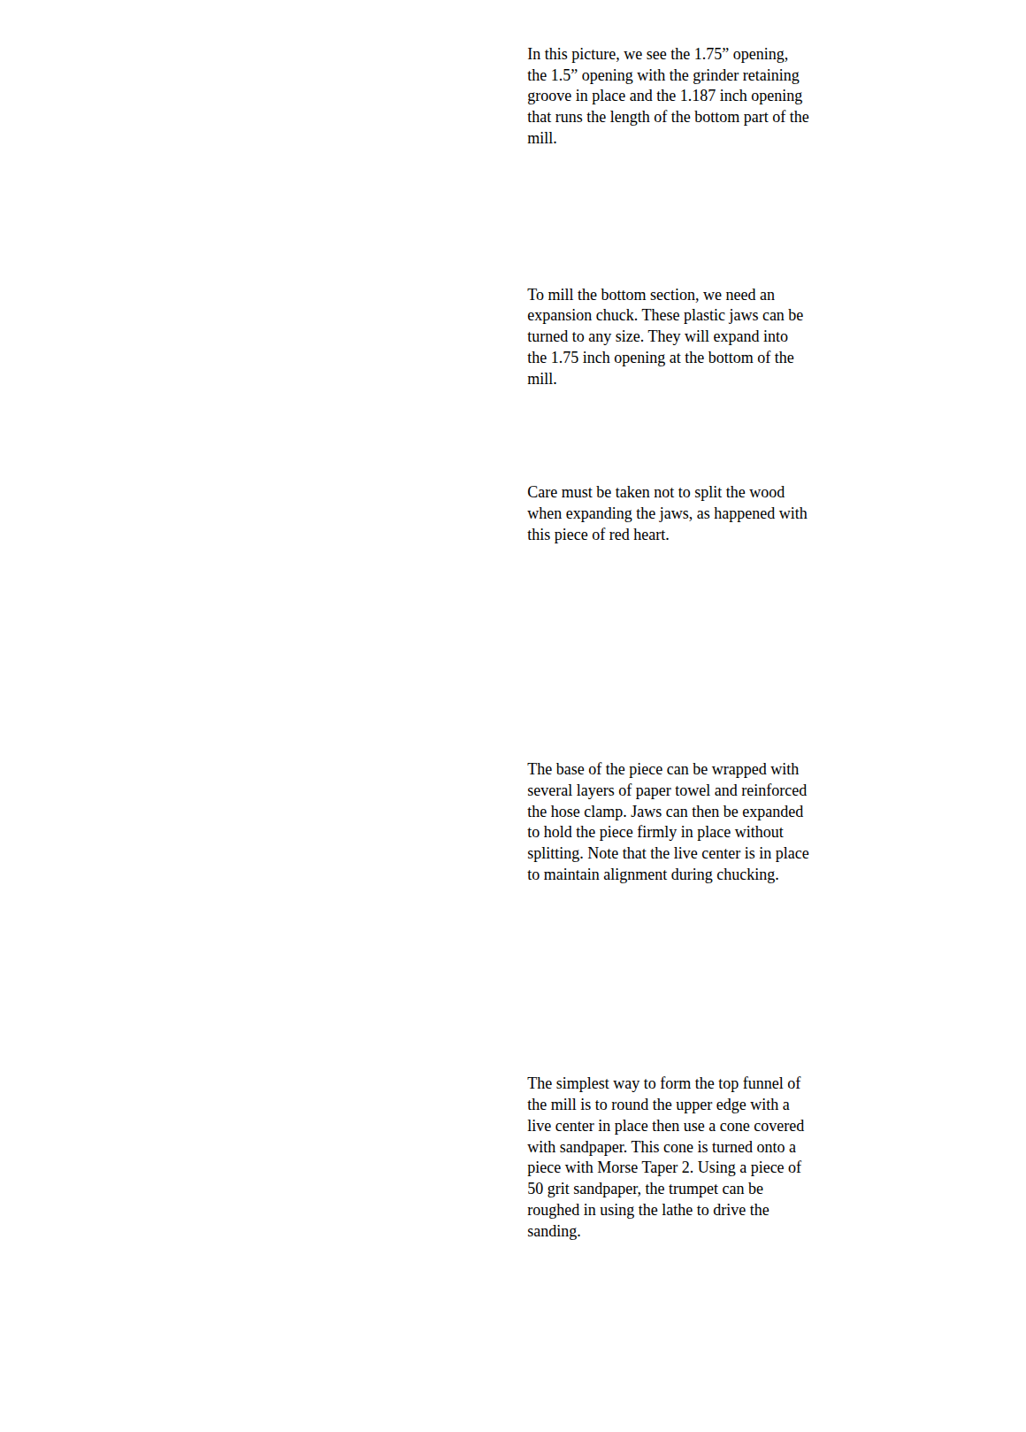In this picture, we see the 1.75” opening, the 1.5” opening with the grinder retaining groove in place and the 1.187 inch opening that runs the length of the bottom part of the mill.
To mill the bottom section, we need an expansion chuck. These plastic jaws can be turned to any size. They will expand into the 1.75 inch opening at the bottom of the mill.
Care must be taken not to split the wood when expanding the jaws, as happened with this piece of red heart.
The base of the piece can be wrapped with several layers of paper towel and reinforced the hose clamp. Jaws can then be expanded to hold the piece firmly in place without splitting. Note that the live center is in place to maintain alignment during chucking.
The simplest way to form the top funnel of the mill is to round the upper edge with a live center in place then use a cone covered with sandpaper. This cone is turned onto a piece with Morse Taper 2. Using a piece of 50 grit sandpaper, the trumpet can be roughed in using the lathe to drive the sanding.